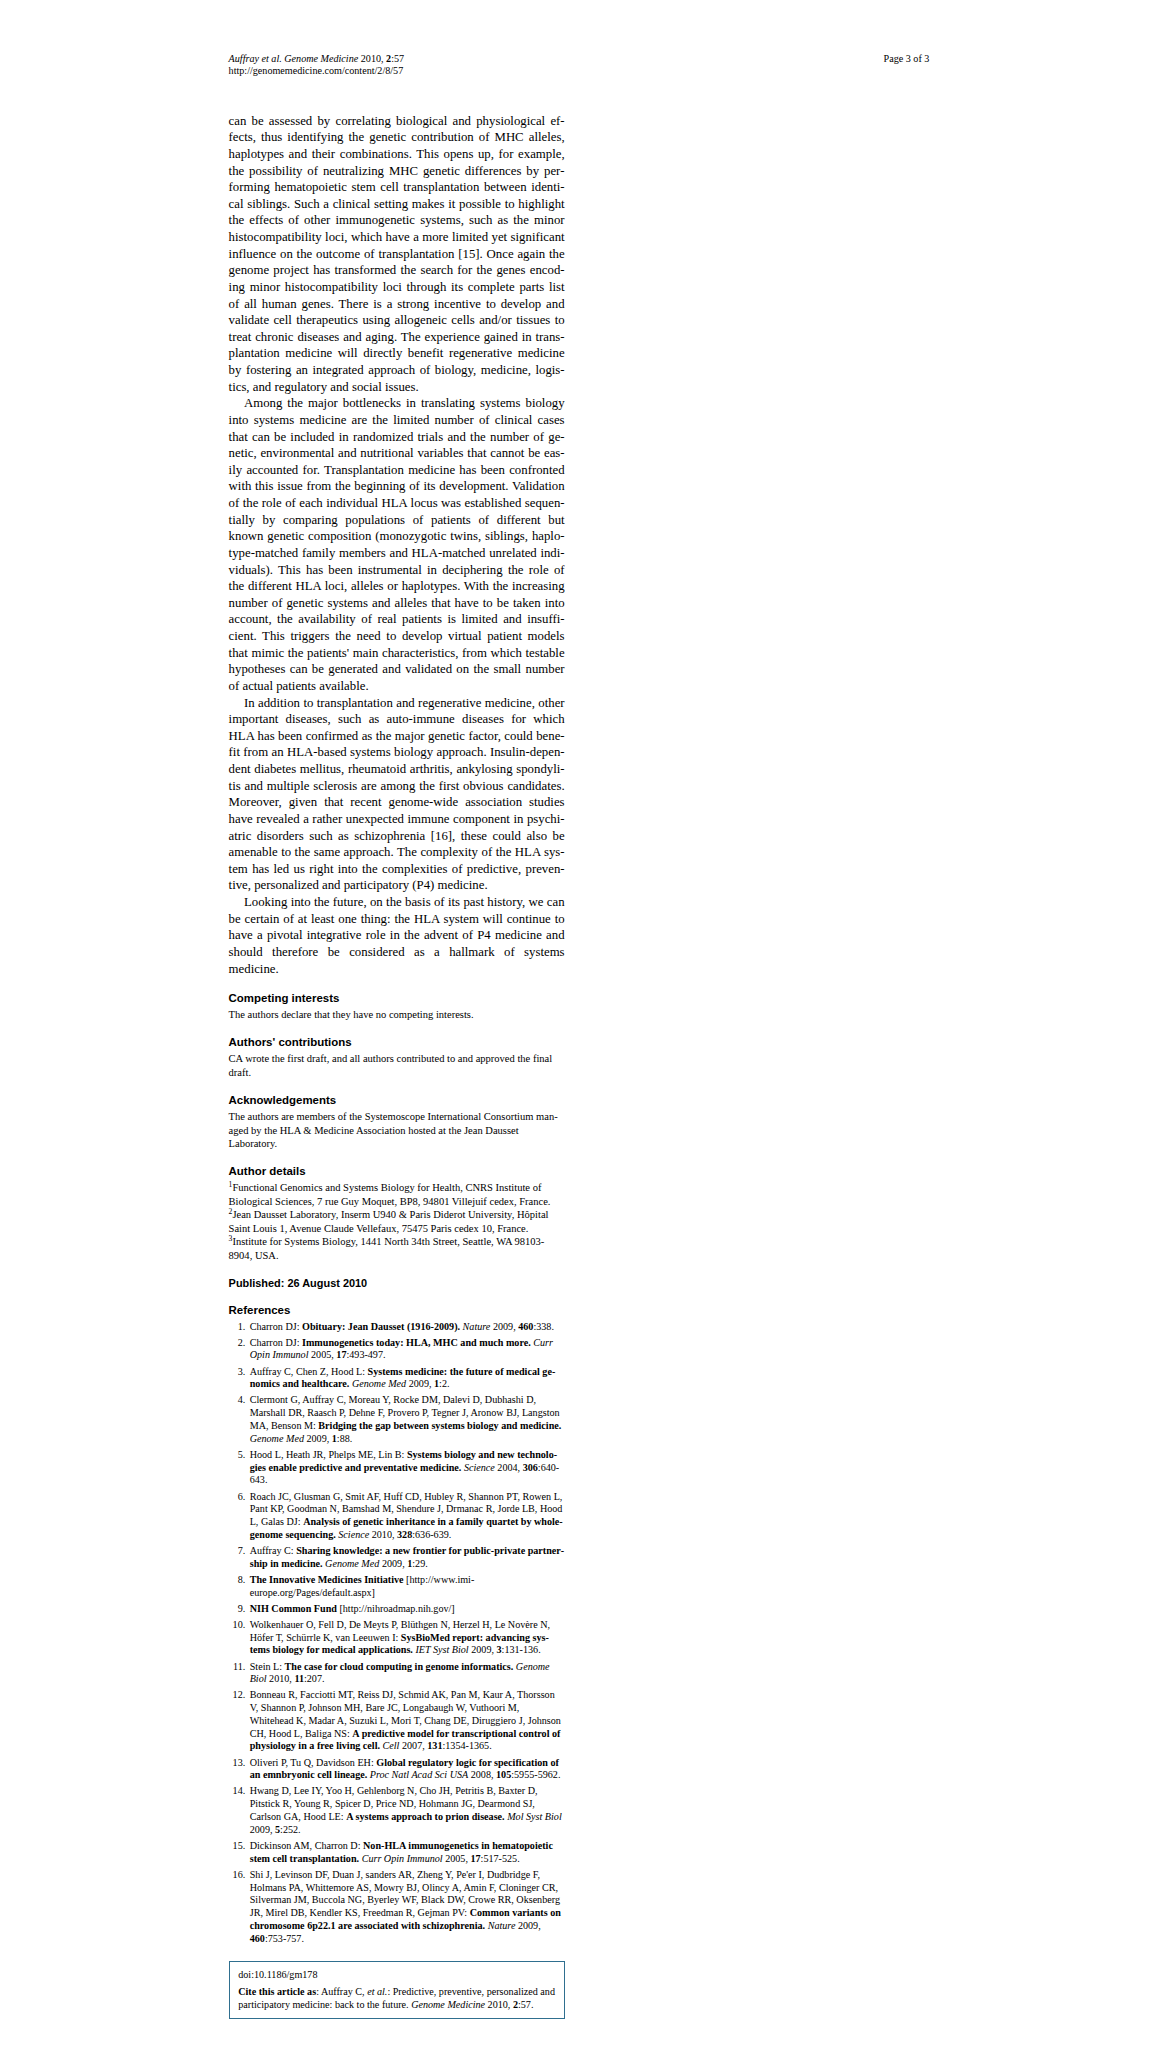Auffray et al. Genome Medicine 2010, 2:57
http://genomemedicine.com/content/2/8/57
Page 3 of 3
can be assessed by correlating biological and physiological effects, thus identifying the genetic contribution of MHC alleles, haplotypes and their combinations. This opens up, for example, the possibility of neutralizing MHC genetic differences by performing hematopoietic stem cell transplantation between identical siblings. Such a clinical setting makes it possible to highlight the effects of other immunogenetic systems, such as the minor histocompatibility loci, which have a more limited yet significant influence on the outcome of transplantation [15]. Once again the genome project has transformed the search for the genes encoding minor histocompatibility loci through its complete parts list of all human genes. There is a strong incentive to develop and validate cell therapeutics using allogeneic cells and/or tissues to treat chronic diseases and aging. The experience gained in transplantation medicine will directly benefit regenerative medicine by fostering an integrated approach of biology, medicine, logistics, and regulatory and social issues.
Among the major bottlenecks in translating systems biology into systems medicine are the limited number of clinical cases that can be included in randomized trials and the number of genetic, environmental and nutritional variables that cannot be easily accounted for. Transplantation medicine has been confronted with this issue from the beginning of its development. Validation of the role of each individual HLA locus was established sequentially by comparing populations of patients of different but known genetic composition (monozygotic twins, siblings, haplotype-matched family members and HLA-matched unrelated individuals). This has been instrumental in deciphering the role of the different HLA loci, alleles or haplotypes. With the increasing number of genetic systems and alleles that have to be taken into account, the availability of real patients is limited and insufficient. This triggers the need to develop virtual patient models that mimic the patients' main characteristics, from which testable hypotheses can be generated and validated on the small number of actual patients available.
In addition to transplantation and regenerative medicine, other important diseases, such as auto-immune diseases for which HLA has been confirmed as the major genetic factor, could benefit from an HLA-based systems biology approach. Insulin-dependent diabetes mellitus, rheumatoid arthritis, ankylosing spondylitis and multiple sclerosis are among the first obvious candidates. Moreover, given that recent genome-wide association studies have revealed a rather unexpected immune component in psychiatric disorders such as schizophrenia [16], these could also be amenable to the same approach. The complexity of the HLA system has led us right into the complexities of predictive, preventive, personalized and participatory (P4) medicine.
Looking into the future, on the basis of its past history, we can be certain of at least one thing: the HLA system will continue to have a pivotal integrative role in the advent of P4 medicine and should therefore be considered as a hallmark of systems medicine.
Competing interests
The authors declare that they have no competing interests.
Authors' contributions
CA wrote the first draft, and all authors contributed to and approved the final draft.
Acknowledgements
The authors are members of the Systemoscope International Consortium managed by the HLA & Medicine Association hosted at the Jean Dausset Laboratory.
Author details
1Functional Genomics and Systems Biology for Health, CNRS Institute of Biological Sciences, 7 rue Guy Moquet, BP8, 94801 Villejuif cedex, France. 2Jean Dausset Laboratory, Inserm U940 & Paris Diderot University, Hôpital Saint Louis 1, Avenue Claude Vellefaux, 75475 Paris cedex 10, France. 3Institute for Systems Biology, 1441 North 34th Street, Seattle, WA 98103-8904, USA.
Published: 26 August 2010
References
Charron DJ: Obituary: Jean Dausset (1916-2009). Nature 2009, 460:338.
Charron DJ: Immunogenetics today: HLA, MHC and much more. Curr Opin Immunol 2005, 17:493-497.
Auffray C, Chen Z, Hood L: Systems medicine: the future of medical genomics and healthcare. Genome Med 2009, 1:2.
Clermont G, Auffray C, Moreau Y, Rocke DM, Dalevi D, Dubhashi D, Marshall DR, Raasch P, Dehne F, Provero P, Tegner J, Aronow BJ, Langston MA, Benson M: Bridging the gap between systems biology and medicine. Genome Med 2009, 1:88.
Hood L, Heath JR, Phelps ME, Lin B: Systems biology and new technologies enable predictive and preventative medicine. Science 2004, 306:640-643.
Roach JC, Glusman G, Smit AF, Huff CD, Hubley R, Shannon PT, Rowen L, Pant KP, Goodman N, Bamshad M, Shendure J, Drmanac R, Jorde LB, Hood L, Galas DJ: Analysis of genetic inheritance in a family quartet by whole-genome sequencing. Science 2010, 328:636-639.
Auffray C: Sharing knowledge: a new frontier for public-private partnership in medicine. Genome Med 2009, 1:29.
The Innovative Medicines Initiative [http://www.imi-europe.org/Pages/default.aspx]
NIH Common Fund [http://nihroadmap.nih.gov/]
Wolkenhauer O, Fell D, De Meyts P, Blüthgen N, Herzel H, Le Novère N, Höfer T, Schürrle K, van Leeuwen I: SysBioMed report: advancing systems biology for medical applications. IET Syst Biol 2009, 3:131-136.
Stein L: The case for cloud computing in genome informatics. Genome Biol 2010, 11:207.
Bonneau R, Facciotti MT, Reiss DJ, Schmid AK, Pan M, Kaur A, Thorsson V, Shannon P, Johnson MH, Bare JC, Longabaugh W, Vuthoori M, Whitehead K, Madar A, Suzuki L, Mori T, Chang DE, Diruggiero J, Johnson CH, Hood L, Baliga NS: A predictive model for transcriptional control of physiology in a free living cell. Cell 2007, 131:1354-1365.
Oliveri P, Tu Q, Davidson EH: Global regulatory logic for specification of an emnbryonic cell lineage. Proc Natl Acad Sci USA 2008, 105:5955-5962.
Hwang D, Lee IY, Yoo H, Gehlenborg N, Cho JH, Petritis B, Baxter D, Pitstick R, Young R, Spicer D, Price ND, Hohmann JG, Dearmond SJ, Carlson GA, Hood LE: A systems approach to prion disease. Mol Syst Biol 2009, 5:252.
Dickinson AM, Charron D: Non-HLA immunogenetics in hematopoietic stem cell transplantation. Curr Opin Immunol 2005, 17:517-525.
Shi J, Levinson DF, Duan J, sanders AR, Zheng Y, Pe'er I, Dudbridge F, Holmans PA, Whittemore AS, Mowry BJ, Olincy A, Amin F, Cloninger CR, Silverman JM, Buccola NG, Byerley WF, Black DW, Crowe RR, Oksenberg JR, Mirel DB, Kendler KS, Freedman R, Gejman PV: Common variants on chromosome 6p22.1 are associated with schizophrenia. Nature 2009, 460:753-757.
doi:10.1186/gm178
Cite this article as: Auffray C, et al.: Predictive, preventive, personalized and participatory medicine: back to the future. Genome Medicine 2010, 2:57.